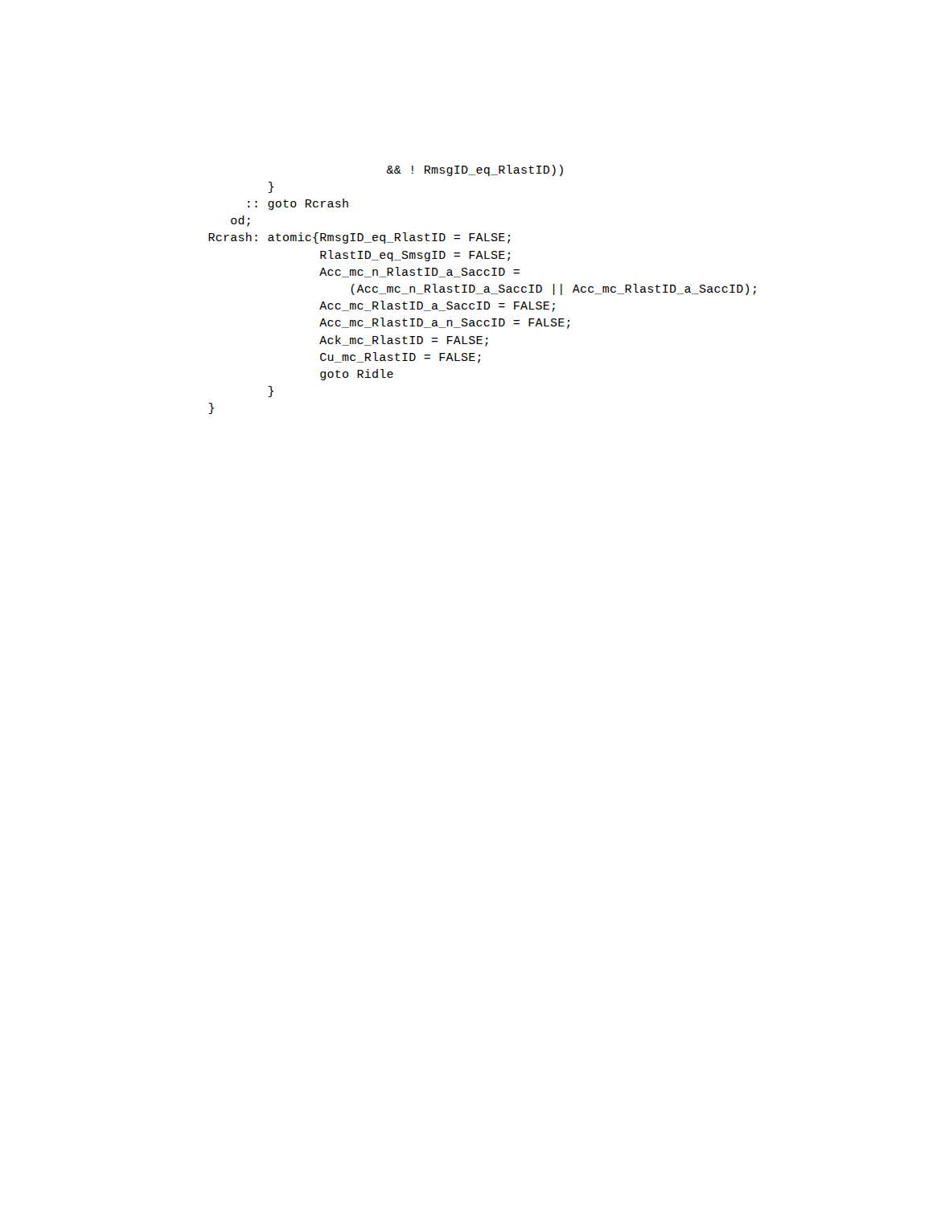&& ! RmsgID_eq_RlastID))
        }
     :: goto Rcrash
   od;
Rcrash: atomic{RmsgID_eq_RlastID = FALSE;
               RlastID_eq_SmsgID = FALSE;
               Acc_mc_n_RlastID_a_SaccID =
                   (Acc_mc_n_RlastID_a_SaccID || Acc_mc_RlastID_a_SaccID);
               Acc_mc_RlastID_a_SaccID = FALSE;
               Acc_mc_RlastID_a_n_SaccID = FALSE;
               Ack_mc_RlastID = FALSE;
               Cu_mc_RlastID = FALSE;
               goto Ridle
        }
}